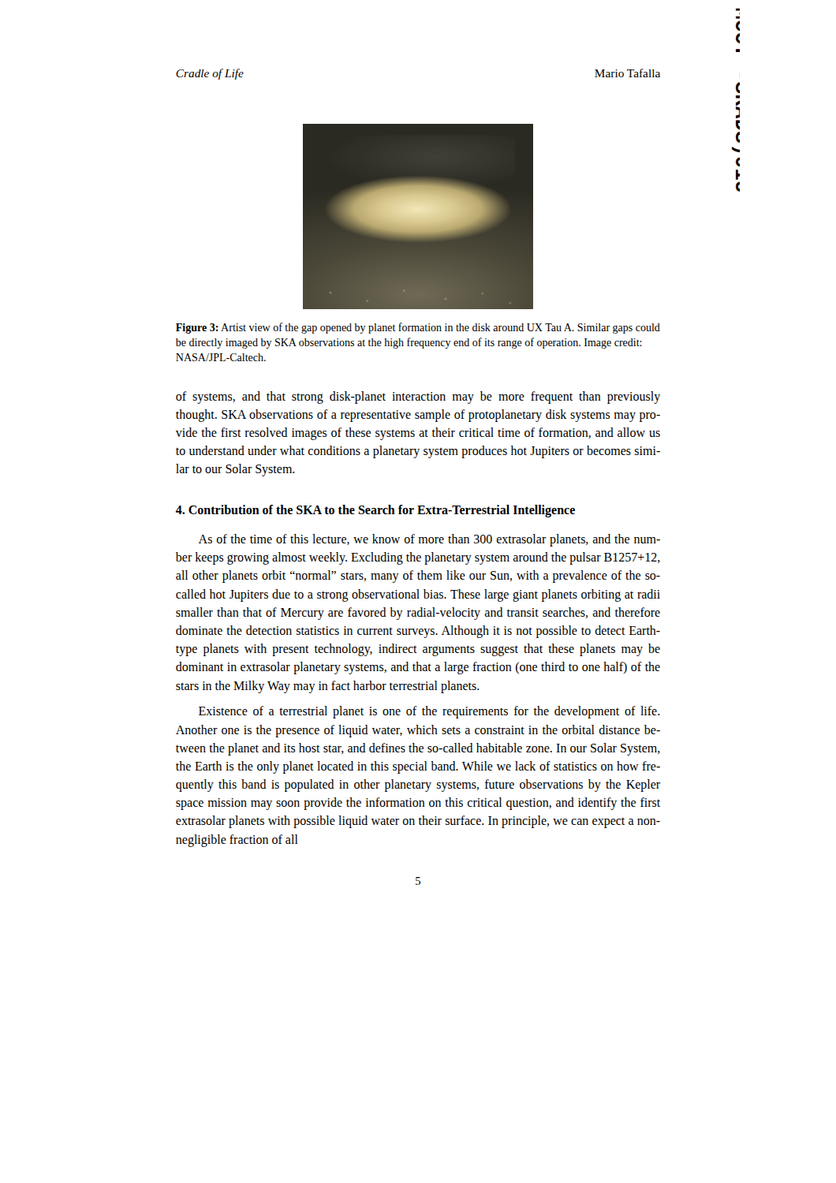Cradle of Life Mario Tafalla
PoS(2nd MCCT -SKADS)015
Figure 3: Artist view of the gap opened by planet formation in the disk around UX Tau A. Similar gaps could be directly imaged by SKA observations at the high frequency end of its range of operation. Image credit: NASA/JPL-Caltech.
of systems, and that strong disk-planet interaction may be more frequent than previously thought. SKA observations of a representative sample of protoplanetary disk systems may provide the first resolved images of these systems at their critical time of formation, and allow us to understand under what conditions a planetary system produces hot Jupiters or becomes similar to our Solar System.
4. Contribution of the SKA to the Search for Extra-Terrestrial Intelligence
As of the time of this lecture, we know of more than 300 extrasolar planets, and the number keeps growing almost weekly. Excluding the planetary system around the pulsar B1257+12, all other planets orbit “normal” stars, many of them like our Sun, with a prevalence of the so-called hot Jupiters due to a strong observational bias. These large giant planets orbiting at radii smaller than that of Mercury are favored by radial-velocity and transit searches, and therefore dominate the detection statistics in current surveys. Although it is not possible to detect Earth-type planets with present technology, indirect arguments suggest that these planets may be dominant in extrasolar planetary systems, and that a large fraction (one third to one half) of the stars in the Milky Way may in fact harbor terrestrial planets.
Existence of a terrestrial planet is one of the requirements for the development of life. Another one is the presence of liquid water, which sets a constraint in the orbital distance between the planet and its host star, and defines the so-called habitable zone. In our Solar System, the Earth is the only planet located in this special band. While we lack of statistics on how frequently this band is populated in other planetary systems, future observations by the Kepler space mission may soon provide the information on this critical question, and identify the first extrasolar planets with possible liquid water on their surface. In principle, we can expect a non-negligible fraction of all
5